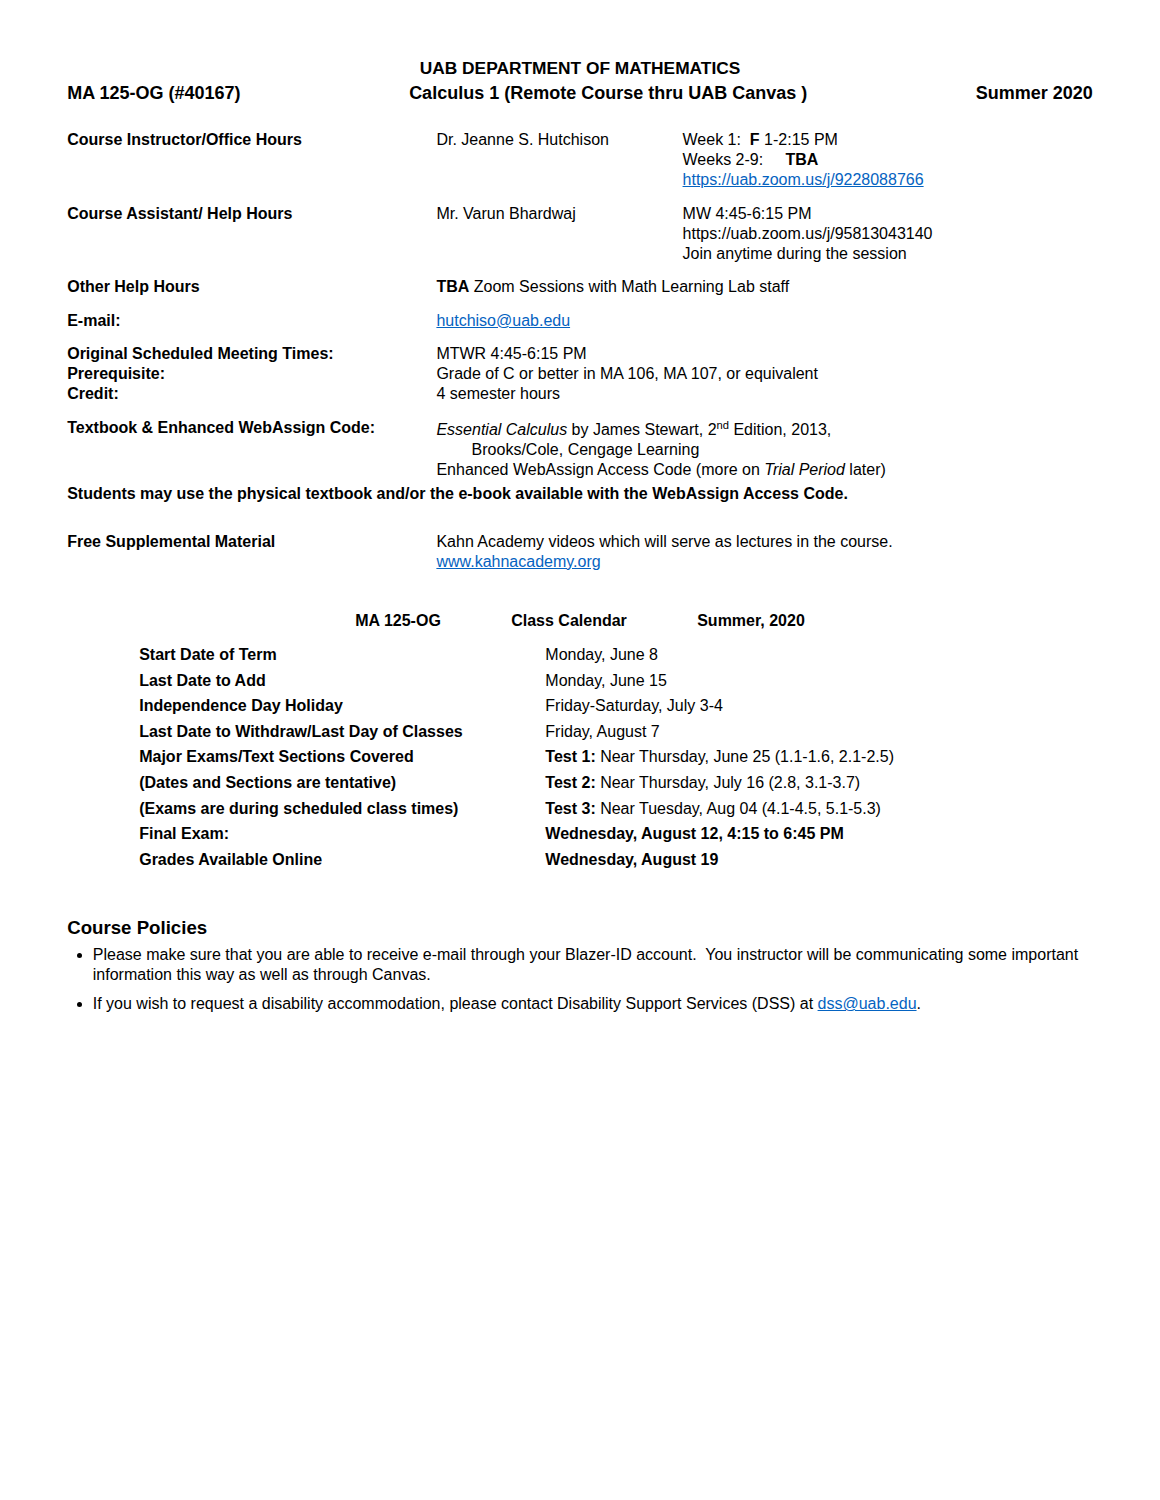UAB DEPARTMENT OF MATHEMATICS
MA 125-OG (#40167) Calculus 1 (Remote Course thru UAB Canvas ) Summer 2020
| Course Instructor/Office Hours | Dr. Jeanne S. Hutchison | Week 1: F 1-2:15 PM Weeks 2-9: TBA https://uab.zoom.us/j/9228088766 |
| Course Assistant/ Help Hours | Mr. Varun Bhardwaj | MW 4:45-6:15 PM https://uab.zoom.us/j/95813043140 Join anytime during the session |
| Other Help Hours | TBA Zoom Sessions with Math Learning Lab staff |
| E-mail: | hutchiso@uab.edu |
| Original Scheduled Meeting Times: | MTWR 4:45-6:15 PM |
| Prerequisite: | Grade of C or better in MA 106, MA 107, or equivalent |
| Credit: | 4 semester hours |
| Textbook & Enhanced WebAssign Code: | Essential Calculus by James Stewart, 2 nd Edition, 2013, Brooks/Cole, Cengage Learning Enhanced WebAssign Access Code (more on Trial Period later) |
| Students may use the physical textbook and/or the e-book available with the WebAssign Access Code. |
| Free Supplemental Material | Kahn Academy videos which will serve as lectures in the course. www.kahnacademy.org |
MA 125-OG Class Calendar Summer, 2020
| Start Date of Term | Monday, June 8 |
| Last Date to Add | Monday, June 15 |
| Independence Day Holiday | Friday-Saturday, July 3-4 |
| Last Date to Withdraw/Last Day of Classes | Friday, August 7 |
| Major Exams/Text Sections Covered | Test 1: Near Thursday, June 25 (1.1-1.6, 2.1-2.5) |
| (Dates and Sections are tentative) | Test 2: Near Thursday, July 16 (2.8, 3.1-3.7) |
| ( Exams are during scheduled class times ) | Test 3: Near Tuesday, Aug 04 (4.1-4.5, 5.1-5.3) |
| Final Exam: | Wednesday, August 12, 4:15 to 6:45 PM |
| Grades Available Online | Wednesday, August 19 |
Course Policies
Please make sure that you are able to receive e-mail through your Blazer-ID account. You instructor will be communicating some important information this way as well as through Canvas.
If you wish to request a disability accommodation, please contact Disability Support Services (DSS) at dss@uab.edu.